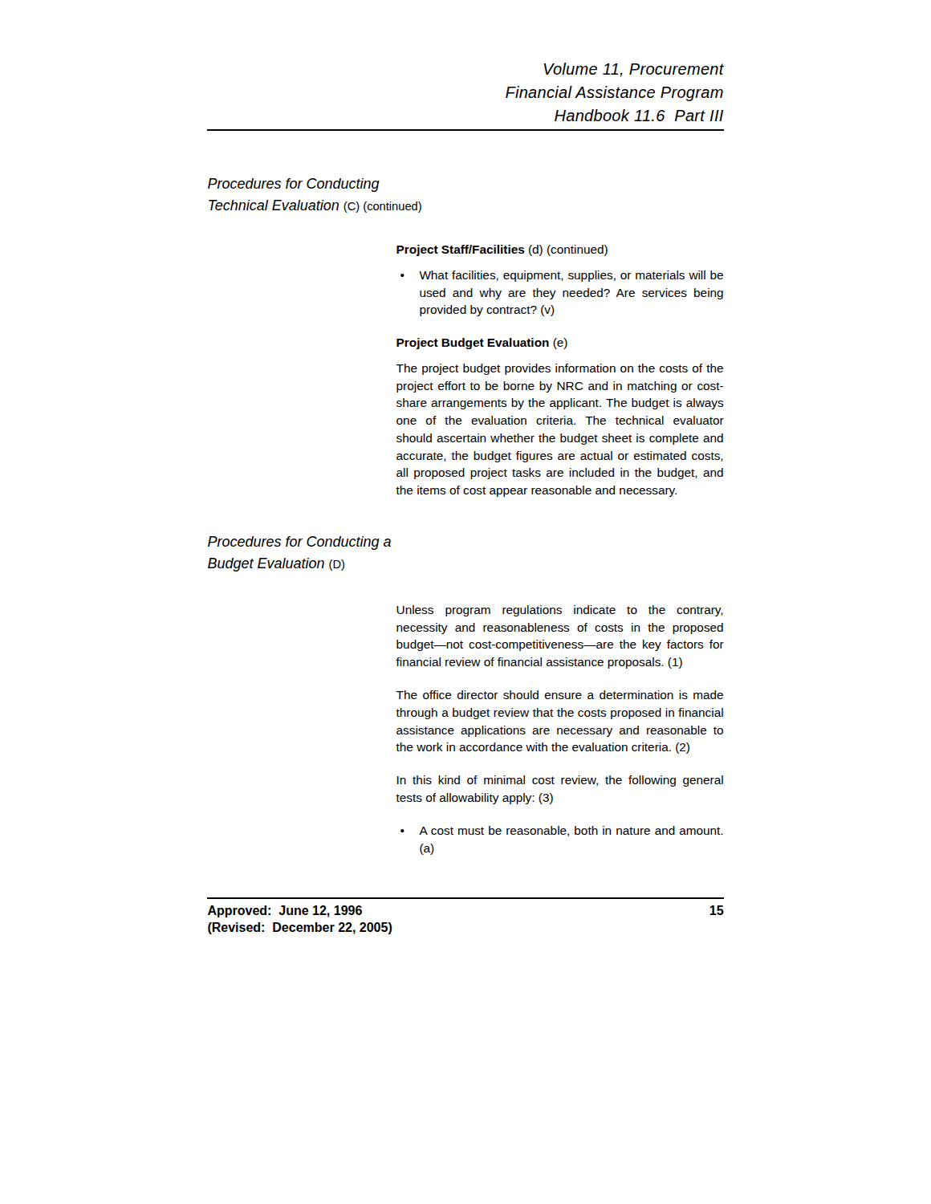Volume 11, Procurement
Financial Assistance Program
Handbook 11.6 Part III
Procedures for Conducting
Technical Evaluation (C) (continued)
Project Staff/Facilities (d) (continued)
What facilities, equipment, supplies, or materials will be used and why are they needed? Are services being provided by contract? (v)
Project Budget Evaluation (e)
The project budget provides information on the costs of the project effort to be borne by NRC and in matching or cost-share arrangements by the applicant. The budget is always one of the evaluation criteria. The technical evaluator should ascertain whether the budget sheet is complete and accurate, the budget figures are actual or estimated costs, all proposed project tasks are included in the budget, and the items of cost appear reasonable and necessary.
Procedures for Conducting a
Budget Evaluation (D)
Unless program regulations indicate to the contrary, necessity and reasonableness of costs in the proposed budget—not cost-competitiveness—are the key factors for financial review of financial assistance proposals. (1)
The office director should ensure a determination is made through a budget review that the costs proposed in financial assistance applications are necessary and reasonable to the work in accordance with the evaluation criteria. (2)
In this kind of minimal cost review, the following general tests of allowability apply: (3)
A cost must be reasonable, both in nature and amount. (a)
Approved: June 12, 1996
(Revised: December 22, 2005)
15